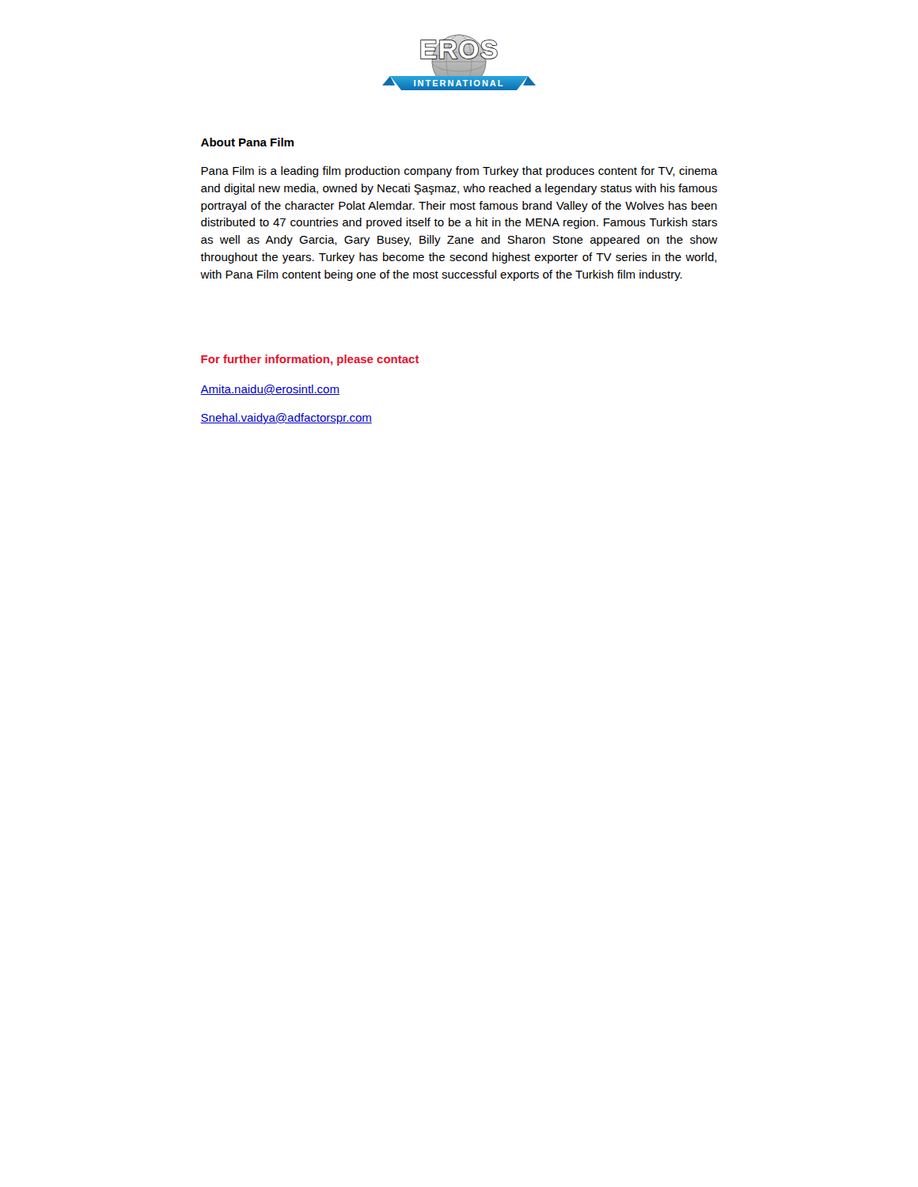EROS INTERNATIONAL
About Pana Film
Pana Film is a leading film production company from Turkey that produces content for TV, cinema and digital new media, owned by Necati Şaşmaz, who reached a legendary status with his famous portrayal of the character Polat Alemdar. Their most famous brand Valley of the Wolves has been distributed to 47 countries and proved itself to be a hit in the MENA region. Famous Turkish stars as well as Andy Garcia, Gary Busey, Billy Zane and Sharon Stone appeared on the show throughout the years. Turkey has become the second highest exporter of TV series in the world, with Pana Film content being one of the most successful exports of the Turkish film industry.
For further information, please contact
Amita.naidu@erosintl.com
Snehal.vaidya@adfactorspr.com